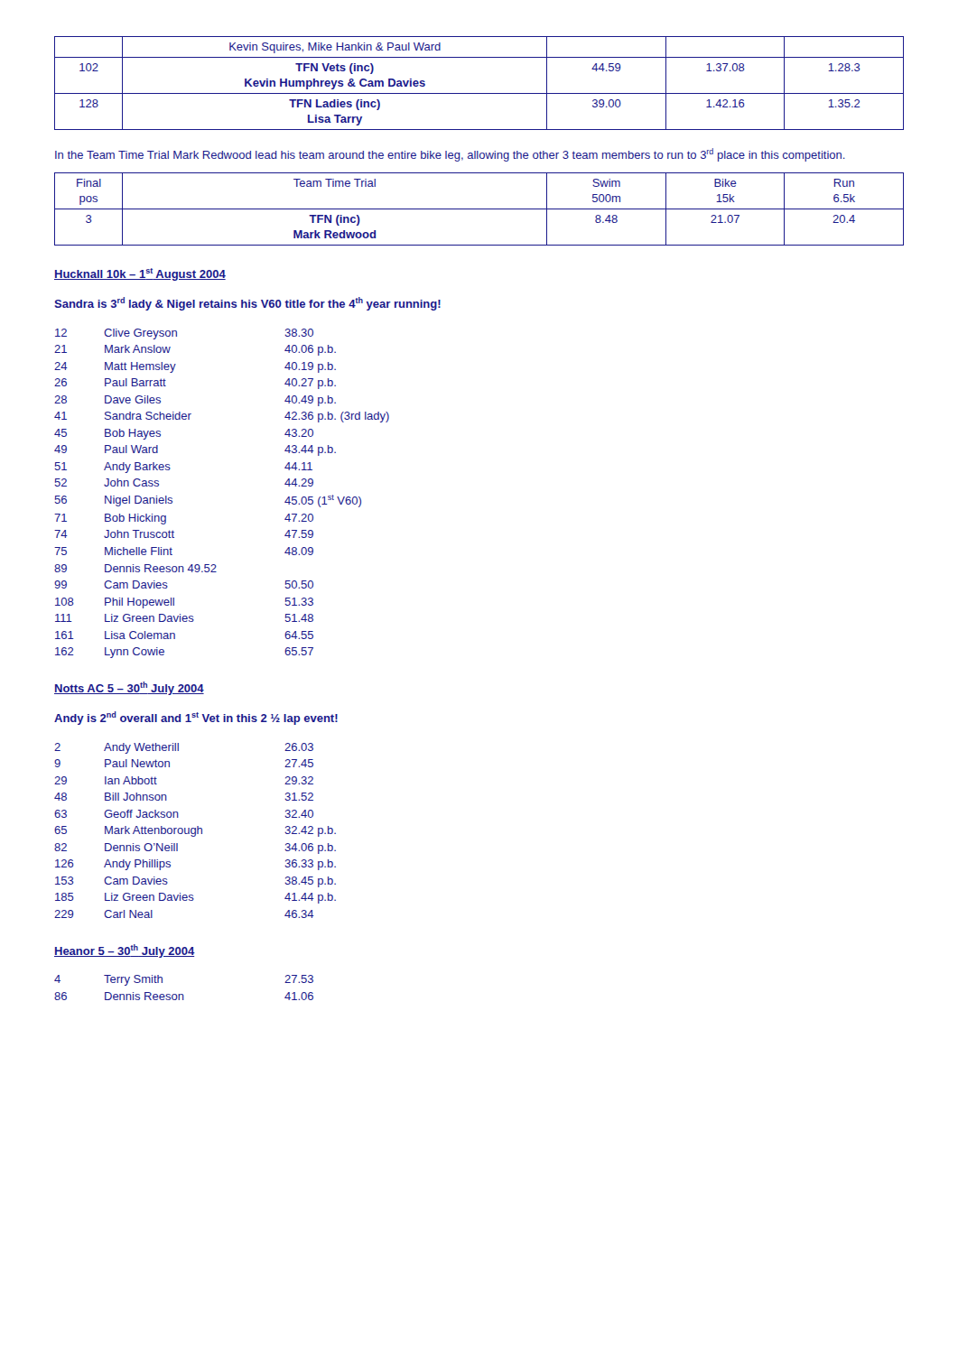| | Kevin Squires, Mike Hankin & Paul Ward | | | |
| 102 | TFN Vets (inc) Kevin Humphreys & Cam Davies | 44.59 | 1.37.08 | 1.28.3 |
| 128 | TFN Ladies (inc) Lisa Tarry | 39.00 | 1.42.16 | 1.35.2 |
In the Team Time Trial Mark Redwood lead his team around the entire bike leg, allowing the other 3 team members to run to 3rd place in this competition.
| Final pos | Team Time Trial | Swim 500m | Bike 15k | Run 6.5k |
| 3 | TFN (inc) Mark Redwood | 8.48 | 21.07 | 20.4 |
Hucknall 10k – 1st August 2004
Sandra is 3rd lady & Nigel retains his V60 title for the 4th year running!
12 Clive Greyson 38.30
21 Mark Anslow 40.06 p.b.
24 Matt Hemsley 40.19 p.b.
26 Paul Barratt 40.27 p.b.
28 Dave Giles 40.49 p.b.
41 Sandra Scheider 42.36 p.b. (3rd lady)
45 Bob Hayes 43.20
49 Paul Ward 43.44 p.b.
51 Andy Barkes 44.11
52 John Cass 44.29
56 Nigel Daniels 45.05 (1st V60)
71 Bob Hicking 47.20
74 John Truscott 47.59
75 Michelle Flint 48.09
89 Dennis Reeson 49.52
99 Cam Davies 50.50
108 Phil Hopewell 51.33
111 Liz Green Davies 51.48
161 Lisa Coleman 64.55
162 Lynn Cowie 65.57
Notts AC 5 – 30th July 2004
Andy is 2nd overall and 1st Vet in this 2 ½ lap event!
2 Andy Wetherill 26.03
9 Paul Newton 27.45
29 Ian Abbott 29.32
48 Bill Johnson 31.52
63 Geoff Jackson 32.40
65 Mark Attenborough 32.42 p.b.
82 Dennis O’Neill 34.06 p.b.
126 Andy Phillips 36.33 p.b.
153 Cam Davies 38.45 p.b.
185 Liz Green Davies 41.44 p.b.
229 Carl Neal 46.34
Heanor 5 – 30th July 2004
4 Terry Smith 27.53
86 Dennis Reeson 41.06